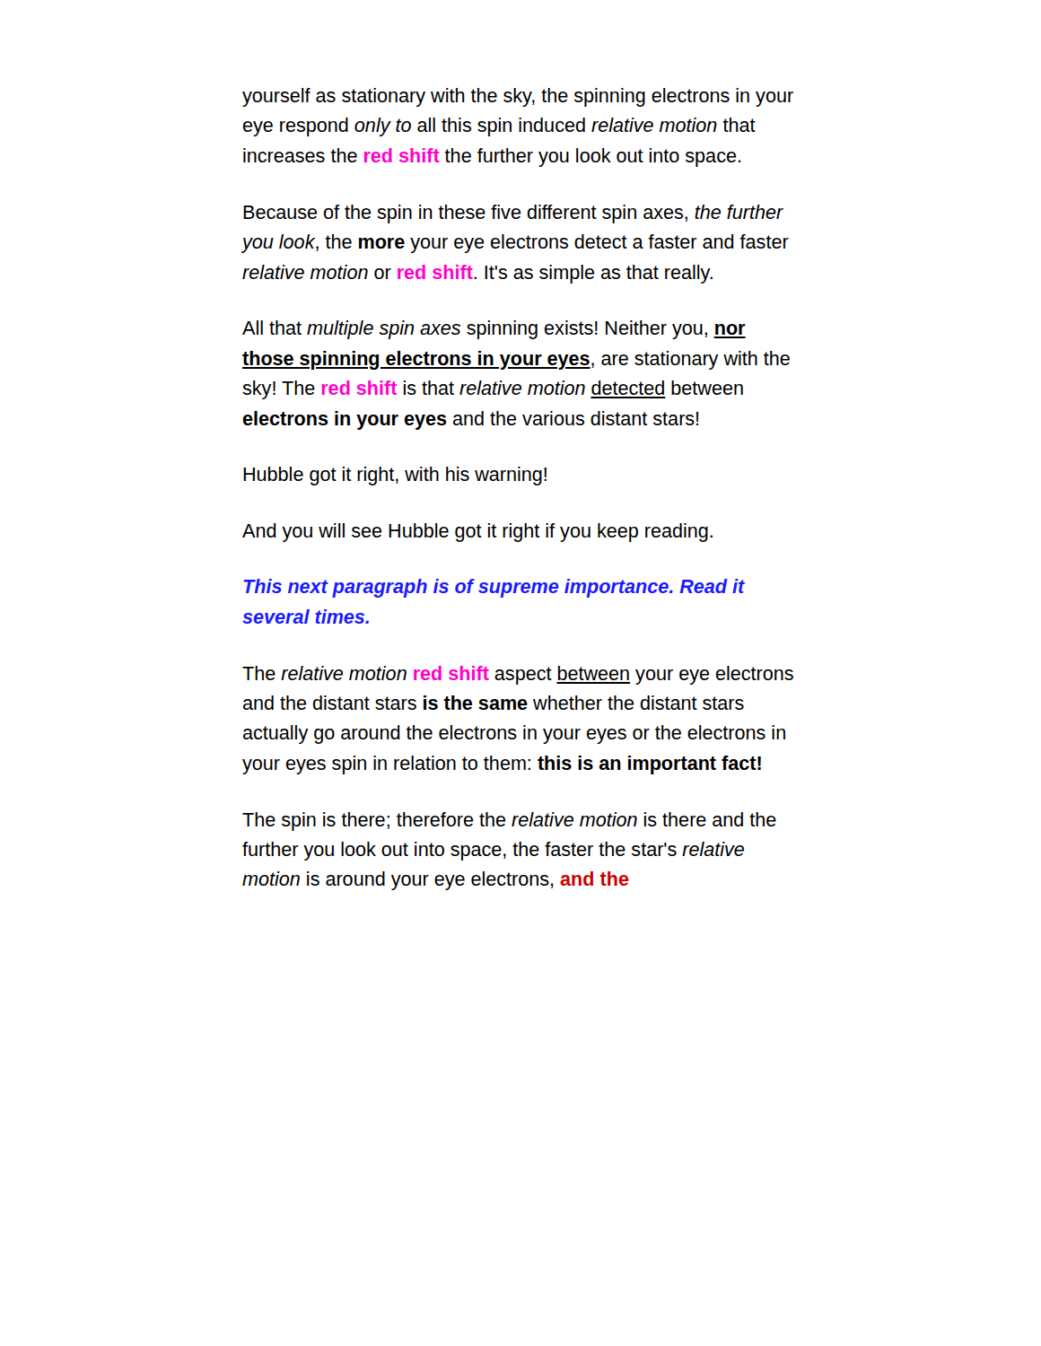yourself as stationary with the sky, the spinning electrons in your eye respond only to all this spin induced relative motion that increases the red shift the further you look out into space.
Because of the spin in these five different spin axes, the further you look, the more your eye electrons detect a faster and faster relative motion or red shift. It's as simple as that really.
All that multiple spin axes spinning exists! Neither you, nor those spinning electrons in your eyes, are stationary with the sky! The red shift is that relative motion detected between electrons in your eyes and the various distant stars!
Hubble got it right, with his warning!
And you will see Hubble got it right if you keep reading.
This next paragraph is of supreme importance. Read it several times.
The relative motion red shift aspect between your eye electrons and the distant stars is the same whether the distant stars actually go around the electrons in your eyes or the electrons in your eyes spin in relation to them: this is an important fact!
The spin is there; therefore the relative motion is there and the further you look out into space, the faster the star's relative motion is around your eye electrons, and the